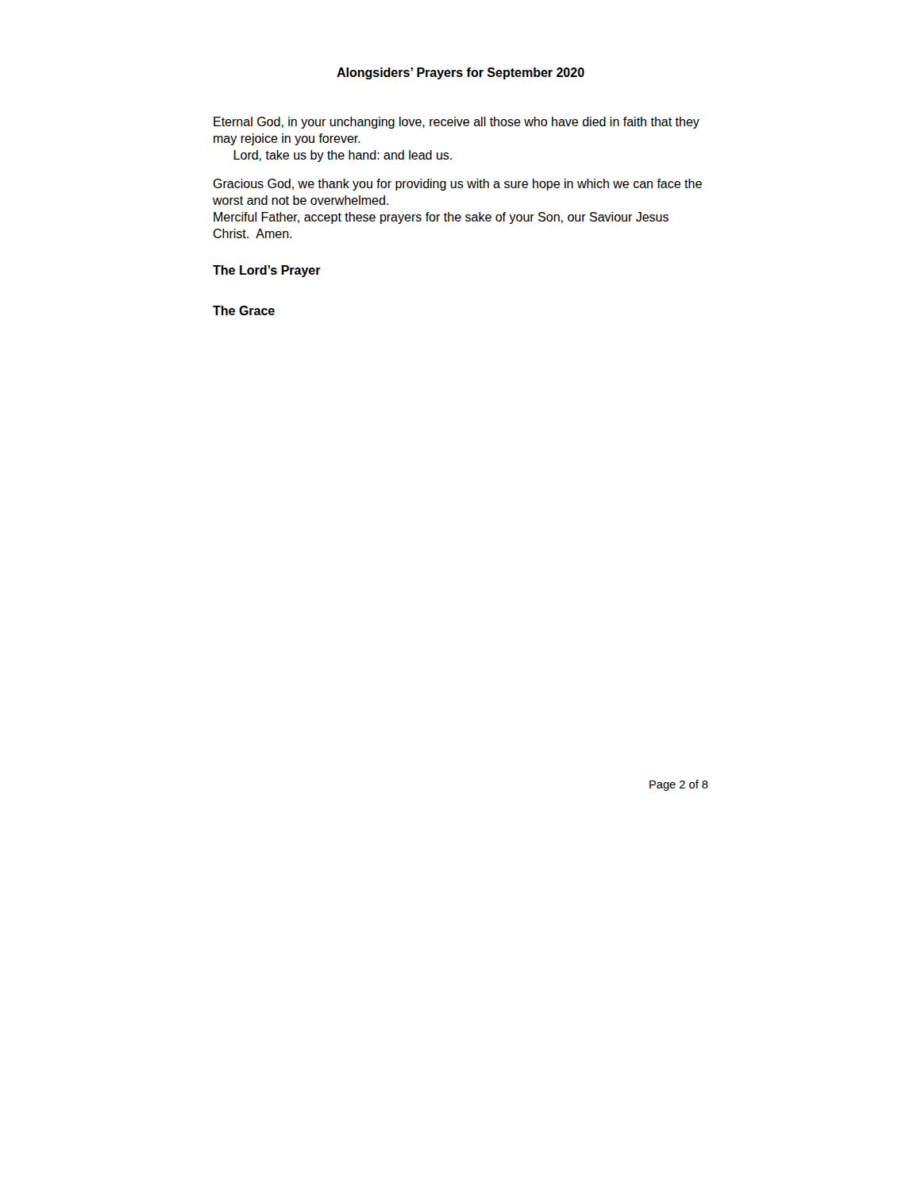Alongsiders’ Prayers for September 2020
Eternal God, in your unchanging love, receive all those who have died in faith that they may rejoice in you forever.
Lord, take us by the hand: and lead us.
Gracious God, we thank you for providing us with a sure hope in which we can face the worst and not be overwhelmed.
Merciful Father, accept these prayers for the sake of your Son, our Saviour Jesus Christ. Amen.
The Lord’s Prayer
The Grace
Page 2 of 8